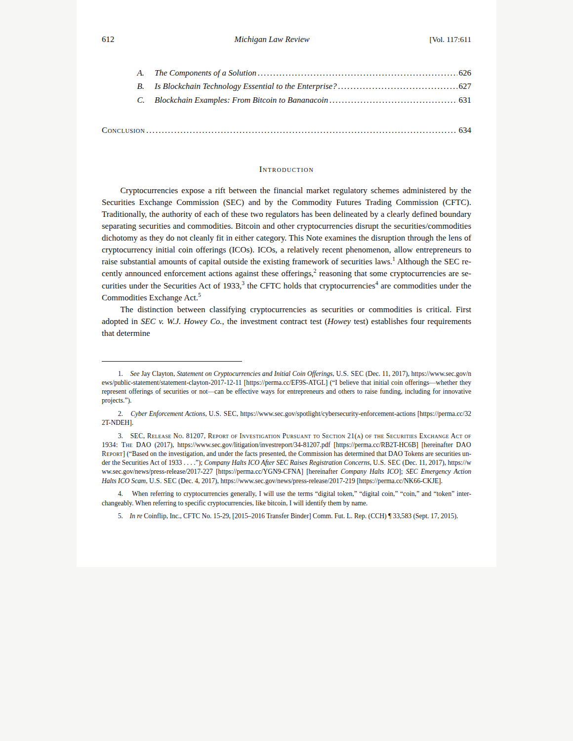612 Michigan Law Review [Vol. 117:611
A. The Components of a Solution 626
B. Is Blockchain Technology Essential to the Enterprise? 627
C. Blockchain Examples: From Bitcoin to Bananacoin 631
Conclusion 634
Introduction
Cryptocurrencies expose a rift between the financial market regulatory schemes administered by the Securities Exchange Commission (SEC) and by the Commodity Futures Trading Commission (CFTC). Traditionally, the authority of each of these two regulators has been delineated by a clearly defined boundary separating securities and commodities. Bitcoin and other cryptocurrencies disrupt the securities/commodities dichotomy as they do not cleanly fit in either category. This Note examines the disruption through the lens of cryptocurrency initial coin offerings (ICOs). ICOs, a relatively recent phenomenon, allow entrepreneurs to raise substantial amounts of capital outside the existing framework of securities laws.1 Although the SEC recently announced enforcement actions against these offerings,2 reasoning that some cryptocurrencies are securities under the Securities Act of 1933,3 the CFTC holds that cryptocurrencies4 are commodities under the Commodities Exchange Act.5
The distinction between classifying cryptocurrencies as securities or commodities is critical. First adopted in SEC v. W.J. Howey Co., the investment contract test (Howey test) establishes four requirements that determine
1. See Jay Clayton, Statement on Cryptocurrencies and Initial Coin Offerings, U.S. SEC (Dec. 11, 2017), https://www.sec.gov/news/public-statement/statement-clayton-2017-12-11 [https://perma.cc/EF9S-ATGL] (“I believe that initial coin offerings—whether they represent offerings of securities or not—can be effective ways for entrepreneurs and others to raise funding, including for innovative projects.”).
2. Cyber Enforcement Actions, U.S. SEC, https://www.sec.gov/spotlight/cybersecurity-enforcement-actions [https://perma.cc/322T-NDEH].
3. SEC, Release No. 81207, Report of Investigation Pursuant to Section 21(a) of the Securities Exchange Act of 1934: The DAO (2017), https://www.sec.gov/litigation/investreport/34-81207.pdf [https://perma.cc/RB2T-HC6B] [hereinafter DAO Report] (“Based on the investigation, and under the facts presented, the Commission has determined that DAO Tokens are securities under the Securities Act of 1933 . . . .”); Company Halts ICO After SEC Raises Registration Concerns, U.S. SEC (Dec. 11, 2017), https://www.sec.gov/news/press-release/2017-227 [https://perma.cc/YGN9-CFNA] [hereinafter Company Halts ICO]; SEC Emergency Action Halts ICO Scam, U.S. SEC (Dec. 4, 2017), https://www.sec.gov/news/press-release/2017-219 [https://perma.cc/NK66-CKJE].
4. When referring to cryptocurrencies generally, I will use the terms “digital token,” “digital coin,” “coin,” and “token” interchangeably. When referring to specific cryptocurrencies, like bitcoin, I will identify them by name.
5. In re Coinflip, Inc., CFTC No. 15-29, [2015–2016 Transfer Binder] Comm. Fut. L. Rep. (CCH) ¶ 33,583 (Sept. 17, 2015).